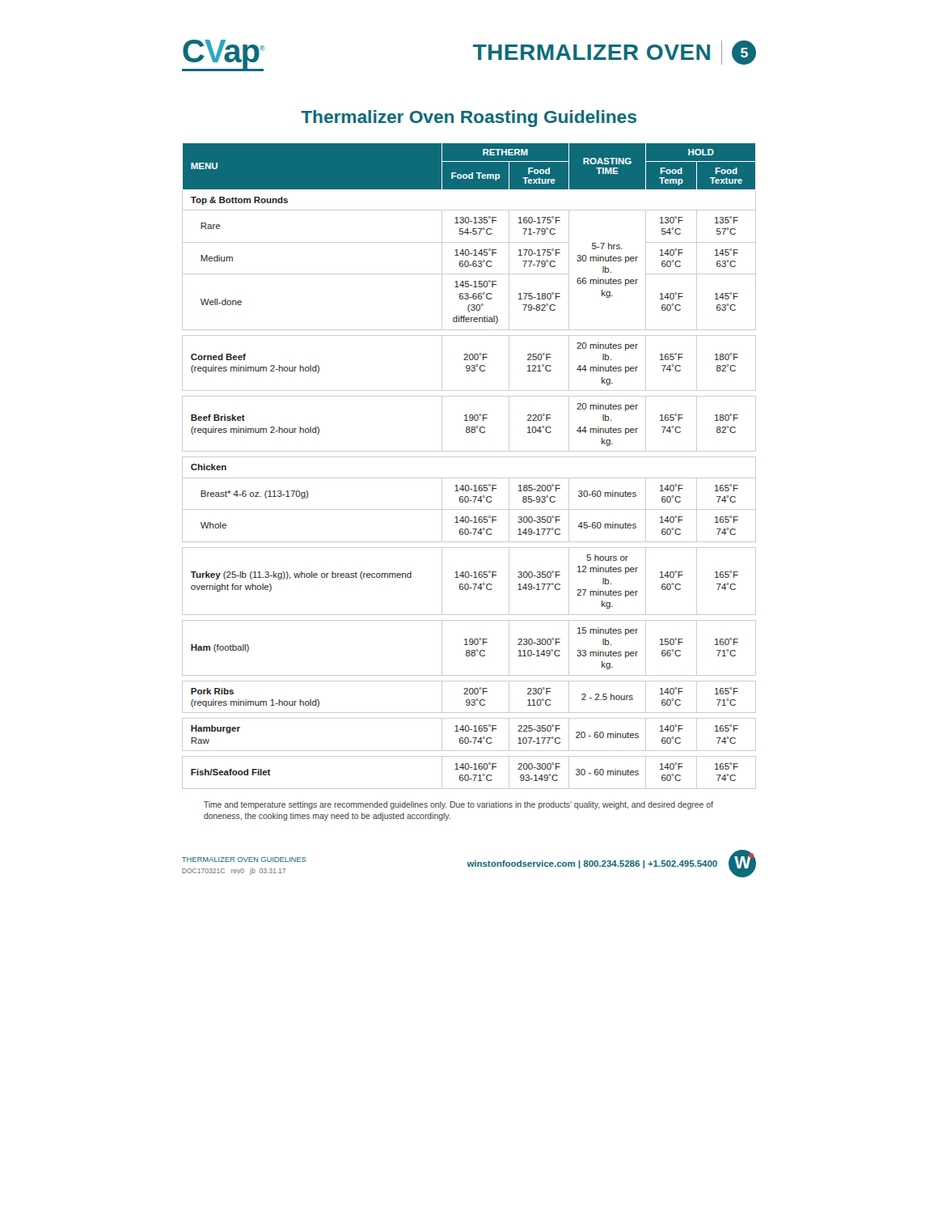CVap®
THERMALIZER OVEN
5
Thermalizer Oven Roasting Guidelines
| MENU | RETHERM | ROASTING TIME | HOLD |
| --- | --- | --- | --- |
| Food Temp | Food Texture | Food Temp | Food Texture |
| Top & Bottom Rounds |
| Rare | 130-135˚F 54-57˚C | 160-175˚F 71-79˚C | 5-7 hrs. 30 minutes per lb. 66 minutes per kg. | 130˚F 54˚C | 135˚F 57˚C |
| Medium | 140-145˚F 60-63˚C | 170-175˚F 77-79˚C | 140˚F 60˚C | 145˚F 63˚C |
| Well-done | 145-150˚F 63-66˚C (30˚ differential) | 175-180˚F 79-82˚C | 140˚F 60˚C | 145˚F 63˚C |
| Corned Beef (requires minimum 2-hour hold) | 200˚F 93˚C | 250˚F 121˚C | 20 minutes per lb. 44 minutes per kg. | 165˚F 74˚C | 180˚F 82˚C |
| Beef Brisket (requires minimum 2-hour hold) | 190˚F 88˚C | 220˚F 104˚C | 20 minutes per lb. 44 minutes per kg. | 165˚F 74˚C | 180˚F 82˚C |
| Chicken |
| Breast* 4-6 oz. (113-170g) | 140-165˚F 60-74˚C | 185-200˚F 85-93˚C | 30-60 minutes | 140˚F 60˚C | 165˚F 74˚C |
| Whole | 140-165˚F 60-74˚C | 300-350˚F 149-177˚C | 45-60 minutes | 140˚F 60˚C | 165˚F 74˚C |
| Turkey (25-lb (11.3-kg)), whole or breast (recommend overnight for whole) | 140-165˚F 60-74˚C | 300-350˚F 149-177˚C | 5 hours or 12 minutes per lb. 27 minutes per kg. | 140˚F 60˚C | 165˚F 74˚C |
| Ham (football) | 190˚F 88˚C | 230-300˚F 110-149˚C | 15 minutes per lb. 33 minutes per kg. | 150˚F 66˚C | 160˚F 71˚C |
| Pork Ribs (requires minimum 1-hour hold) | 200˚F 93˚C | 230˚F 110˚C | 2 - 2.5 hours | 140˚F 60˚C | 165˚F 71˚C |
| Hamburger Raw | 140-165˚F 60-74˚C | 225-350˚F 107-177˚C | 20 - 60 minutes | 140˚F 60˚C | 165˚F 74˚C |
| Fish/Seafood Filet | 140-160˚F 60-71˚C | 200-300˚F 93-149˚C | 30 - 60 minutes | 140˚F 60˚C | 165˚F 74˚C |
Time and temperature settings are recommended guidelines only. Due to variations in the products’ quality, weight, and desired degree of doneness, the cooking times may need to be adjusted accordingly.
THERMALIZER OVEN GUIDELINES
DOC170321C rev0 jb 03.31.17
winstonfoodservice.com | 800.234.5286 | +1.502.495.5400
W